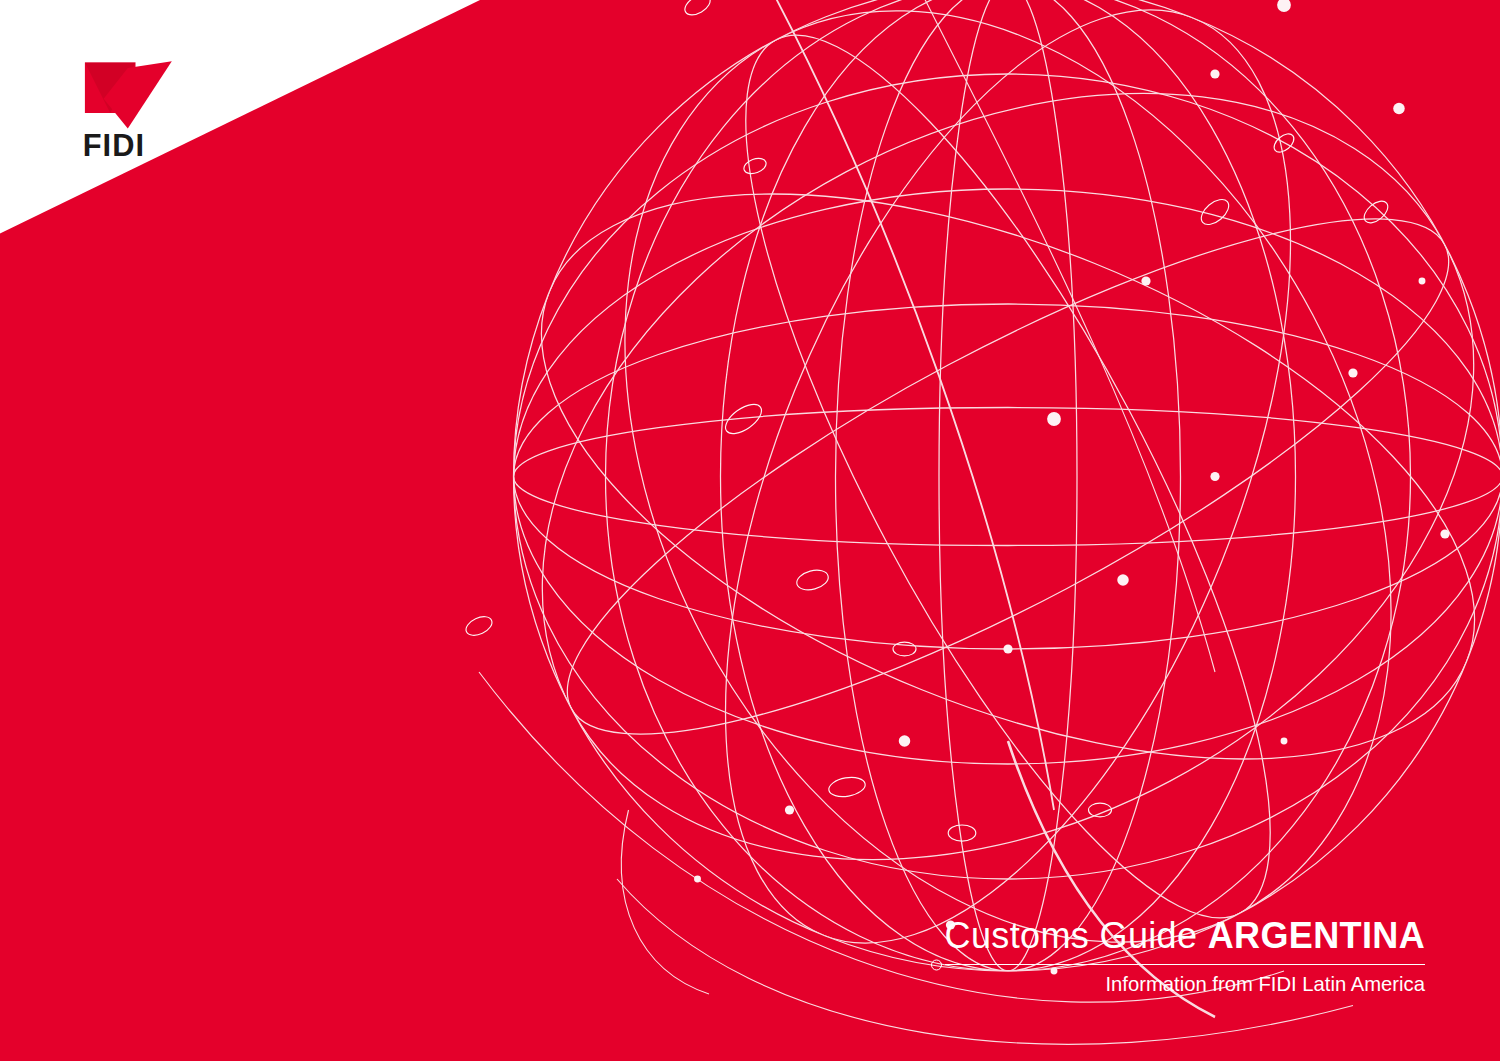FIDI
Customs Guide ARGENTINA
Information from FIDI Latin America